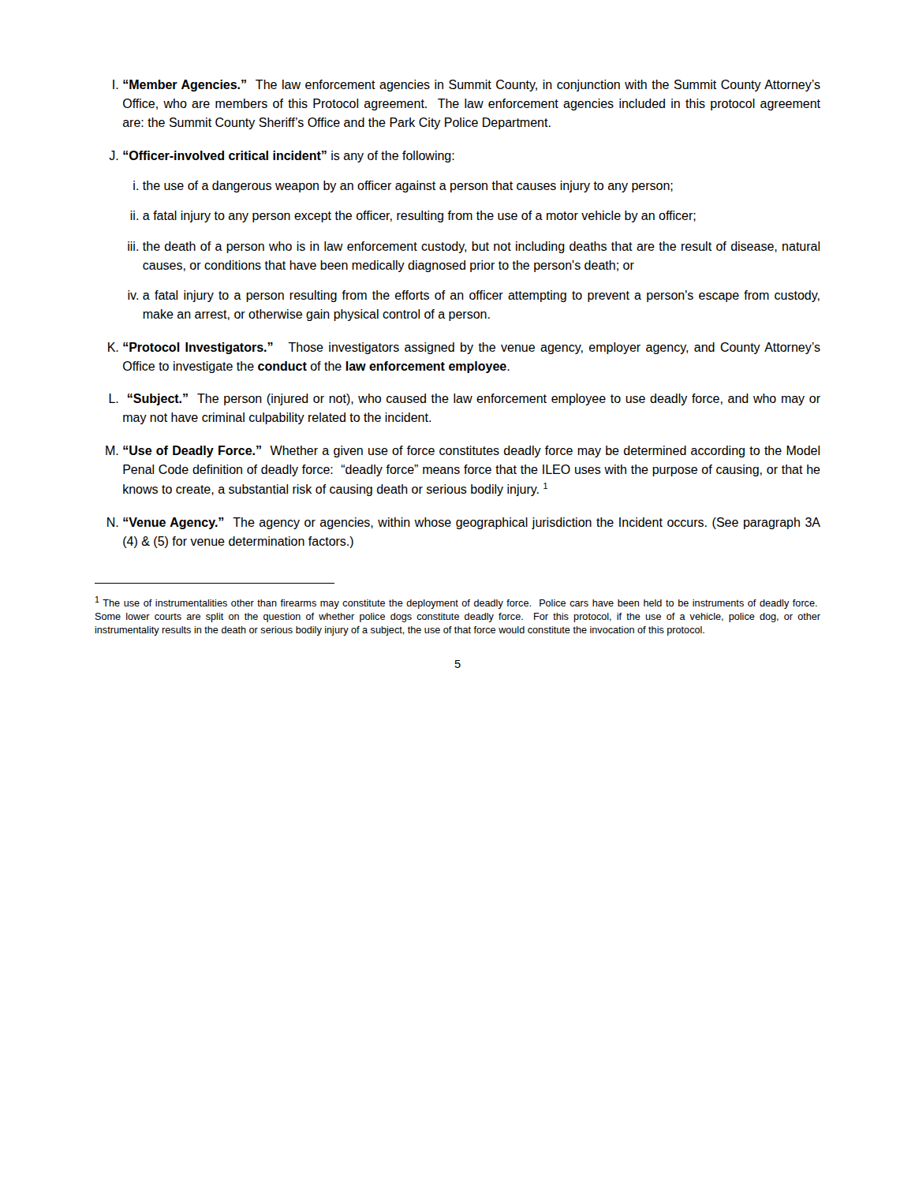“Member Agencies.” The law enforcement agencies in Summit County, in conjunction with the Summit County Attorney’s Office, who are members of this Protocol agreement. The law enforcement agencies included in this protocol agreement are: the Summit County Sheriff’s Office and the Park City Police Department.
“Officer-involved critical incident” is any of the following:
the use of a dangerous weapon by an officer against a person that causes injury to any person;
a fatal injury to any person except the officer, resulting from the use of a motor vehicle by an officer;
the death of a person who is in law enforcement custody, but not including deaths that are the result of disease, natural causes, or conditions that have been medically diagnosed prior to the person's death; or
a fatal injury to a person resulting from the efforts of an officer attempting to prevent a person's escape from custody, make an arrest, or otherwise gain physical control of a person.
“Protocol Investigators.” Those investigators assigned by the venue agency, employer agency, and County Attorney’s Office to investigate the conduct of the law enforcement employee.
“Subject.” The person (injured or not), who caused the law enforcement employee to use deadly force, and who may or may not have criminal culpability related to the incident.
“Use of Deadly Force.” Whether a given use of force constitutes deadly force may be determined according to the Model Penal Code definition of deadly force: “deadly force” means force that the ILEO uses with the purpose of causing, or that he knows to create, a substantial risk of causing death or serious bodily injury. 1
“Venue Agency.” The agency or agencies, within whose geographical jurisdiction the Incident occurs. (See paragraph 3A (4) & (5) for venue determination factors.)
1 The use of instrumentalities other than firearms may constitute the deployment of deadly force. Police cars have been held to be instruments of deadly force. Some lower courts are split on the question of whether police dogs constitute deadly force. For this protocol, if the use of a vehicle, police dog, or other instrumentality results in the death or serious bodily injury of a subject, the use of that force would constitute the invocation of this protocol.
5